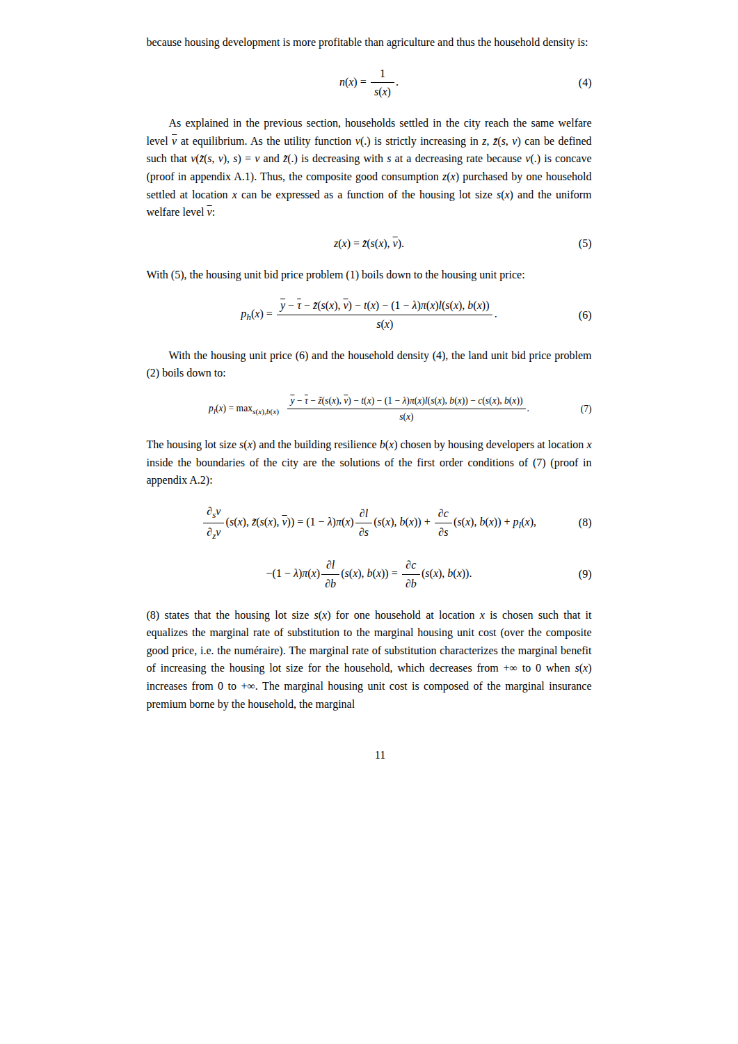because housing development is more profitable than agriculture and thus the household density is:
n(x) = 1 s(x). (4)
As explained in the previous section, households settled in the city reach the same welfare level v at equilibrium. As the utility function v(.) is strictly increasing in z, z̃(s, v) can be defined such that v(z̃(s, v), s) = v and z̃(.) is decreasing with s at a decreasing rate because v(.) is concave (proof in appendix A.1). Thus, the composite good consumption z(x) purchased by one household settled at location x can be expressed as a function of the housing lot size s(x) and the uniform welfare level v:
z(x) = z̃(s(x), v). (5)
With (5), the housing unit bid price problem (1) boils down to the housing unit price:
ph(x) = y − τ − z̃(s(x), v) − t(x) − (1 − λ)π(x)l(s(x), b(x)) s(x). (6)
With the housing unit price (6) and the household density (4), the land unit bid price problem (2) boils down to:
pl(x) = maxs(x),b(x) y − τ − z̃(s(x), v) − t(x) − (1 − λ)π(x)l(s(x), b(x)) − c(s(x), b(x)) s(x). (7)
The housing lot size s(x) and the building resilience b(x) chosen by housing developers at location x inside the boundaries of the city are the solutions of the first order conditions of (7) (proof in appendix A.2):
∂sv∂zv(s(x), z̃(s(x), v)) = (1 − λ)π(x)∂l∂s(s(x), b(x)) + ∂c∂s(s(x), b(x)) + pl(x), (8)
−(1 − λ)π(x)∂l∂b(s(x), b(x)) = ∂c∂b(s(x), b(x)). (9)
(8) states that the housing lot size s(x) for one household at location x is chosen such that it equalizes the marginal rate of substitution to the marginal housing unit cost (over the composite good price, i.e. the numéraire). The marginal rate of substitution characterizes the marginal benefit of increasing the housing lot size for the household, which decreases from +∞ to 0 when s(x) increases from 0 to +∞. The marginal housing unit cost is composed of the marginal insurance premium borne by the household, the marginal
11